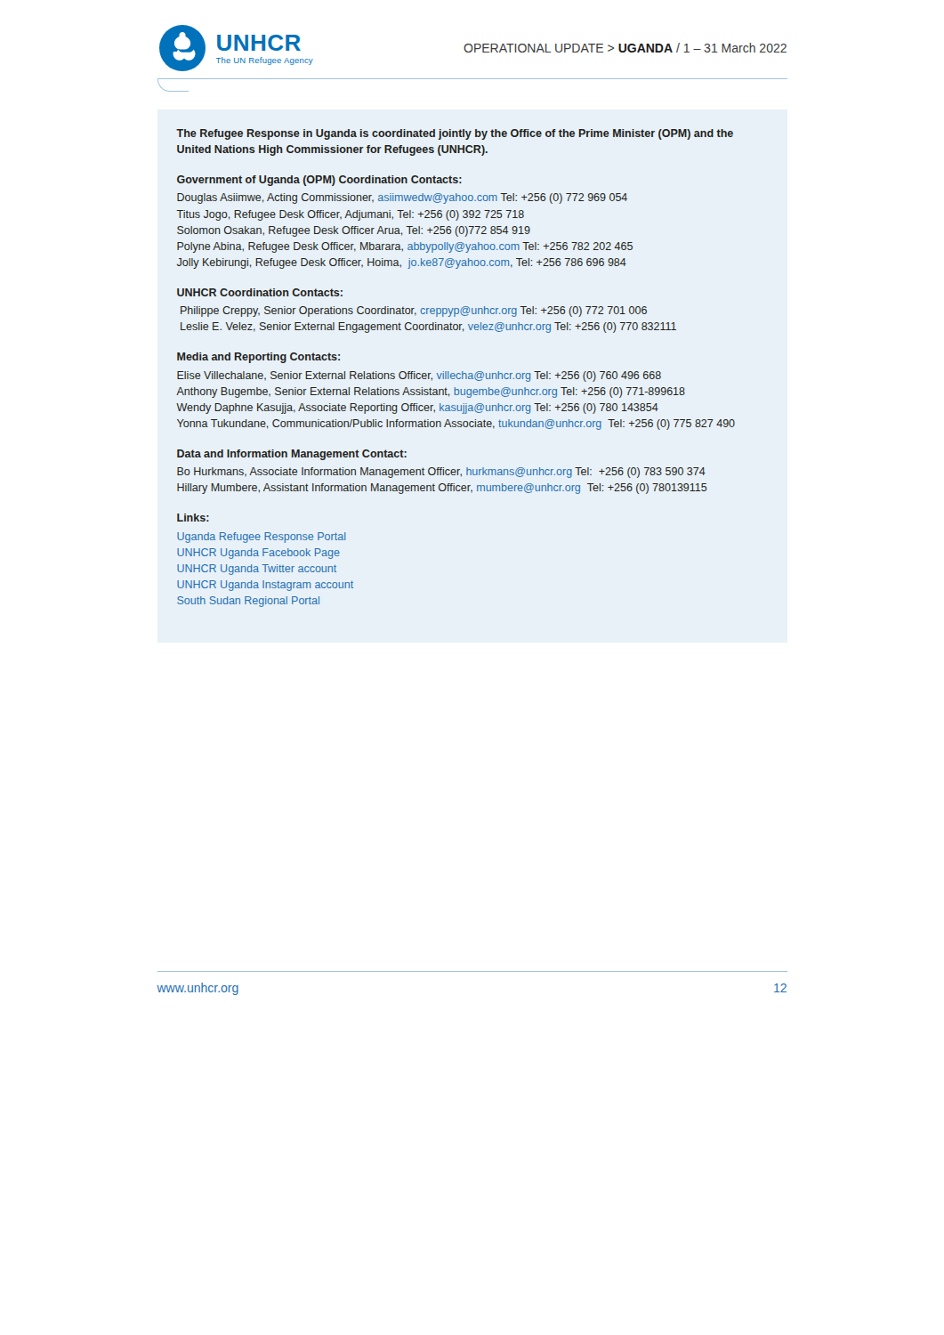UNHCR
The UN Refugee Agency
OPERATIONAL UPDATE > UGANDA / 1 – 31 March 2022
The Refugee Response in Uganda is coordinated jointly by the Office of the Prime Minister (OPM) and the United Nations High Commissioner for Refugees (UNHCR).
Government of Uganda (OPM) Coordination Contacts:
Douglas Asiimwe, Acting Commissioner, asiimwedw@yahoo.com Tel: +256 (0) 772 969 054
Titus Jogo, Refugee Desk Officer, Adjumani, Tel: +256 (0) 392 725 718
Solomon Osakan, Refugee Desk Officer Arua, Tel: +256 (0)772 854 919
Polyne Abina, Refugee Desk Officer, Mbarara, abbypolly@yahoo.com Tel: +256 782 202 465
Jolly Kebirungi, Refugee Desk Officer, Hoima, jo.ke87@yahoo.com, Tel: +256 786 696 984
UNHCR Coordination Contacts:
Philippe Creppy, Senior Operations Coordinator, creppyp@unhcr.org Tel: +256 (0) 772 701 006
Leslie E. Velez, Senior External Engagement Coordinator, velez@unhcr.org Tel: +256 (0) 770 832111
Media and Reporting Contacts:
Elise Villechalane, Senior External Relations Officer, villecha@unhcr.org Tel: +256 (0) 760 496 668
Anthony Bugembe, Senior External Relations Assistant, bugembe@unhcr.org Tel: +256 (0) 771-899618
Wendy Daphne Kasujja, Associate Reporting Officer, kasujja@unhcr.org Tel: +256 (0) 780 143854
Yonna Tukundane, Communication/Public Information Associate, tukundan@unhcr.org Tel: +256 (0) 775 827 490
Data and Information Management Contact:
Bo Hurkmans, Associate Information Management Officer, hurkmans@unhcr.org Tel: +256 (0) 783 590 374
Hillary Mumbere, Assistant Information Management Officer, mumbere@unhcr.org Tel: +256 (0) 780139115
Links:
Uganda Refugee Response Portal UNHCR Uganda Facebook Page UNHCR Uganda Twitter account UNHCR Uganda Instagram account South Sudan Regional Portal
www.unhcr.org
12